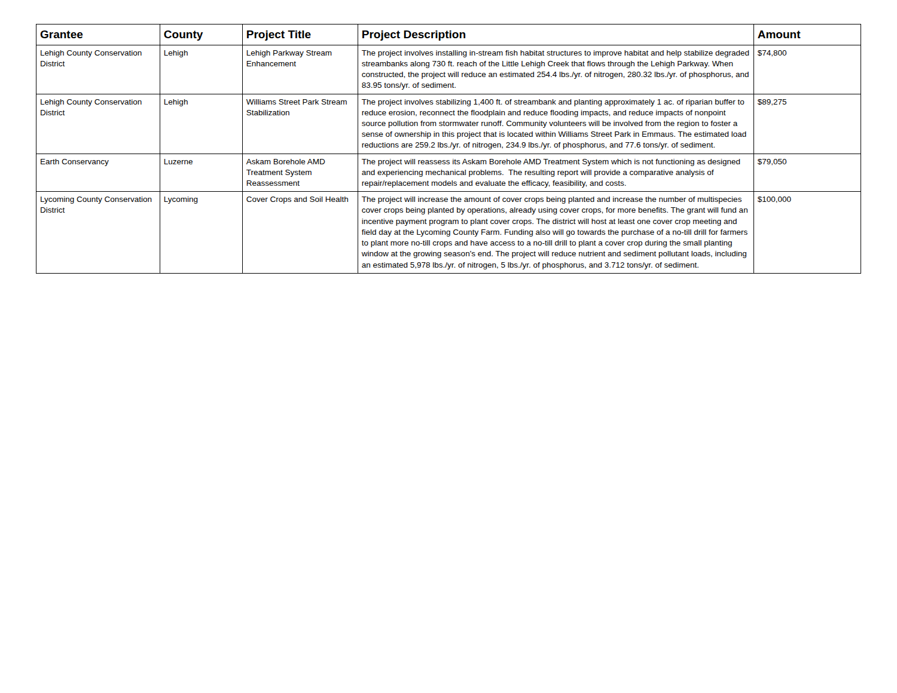| Grantee | County | Project Title | Project Description | Amount |
| --- | --- | --- | --- | --- |
| Lehigh County Conservation District | Lehigh | Lehigh Parkway Stream Enhancement | The project involves installing in-stream fish habitat structures to improve habitat and help stabilize degraded streambanks along 730 ft. reach of the Little Lehigh Creek that flows through the Lehigh Parkway. When constructed, the project will reduce an estimated 254.4 lbs./yr. of nitrogen, 280.32 lbs./yr. of phosphorus, and 83.95 tons/yr. of sediment. | $74,800 |
| Lehigh County Conservation District | Lehigh | Williams Street Park Stream Stabilization | The project involves stabilizing 1,400 ft. of streambank and planting approximately 1 ac. of riparian buffer to reduce erosion, reconnect the floodplain and reduce flooding impacts, and reduce impacts of nonpoint source pollution from stormwater runoff. Community volunteers will be involved from the region to foster a sense of ownership in this project that is located within Williams Street Park in Emmaus. The estimated load reductions are 259.2 lbs./yr. of nitrogen, 234.9 lbs./yr. of phosphorus, and 77.6 tons/yr. of sediment. | $89,275 |
| Earth Conservancy | Luzerne | Askam Borehole AMD Treatment System Reassessment | The project will reassess its Askam Borehole AMD Treatment System which is not functioning as designed and experiencing mechanical problems. The resulting report will provide a comparative analysis of repair/replacement models and evaluate the efficacy, feasibility, and costs. | $79,050 |
| Lycoming County Conservation District | Lycoming | Cover Crops and Soil Health | The project will increase the amount of cover crops being planted and increase the number of multispecies cover crops being planted by operations, already using cover crops, for more benefits. The grant will fund an incentive payment program to plant cover crops. The district will host at least one cover crop meeting and field day at the Lycoming County Farm. Funding also will go towards the purchase of a no-till drill for farmers to plant more no-till crops and have access to a no-till drill to plant a cover crop during the small planting window at the growing season's end. The project will reduce nutrient and sediment pollutant loads, including an estimated 5,978 lbs./yr. of nitrogen, 5 lbs./yr. of phosphorus, and 3.712 tons/yr. of sediment. | $100,000 |